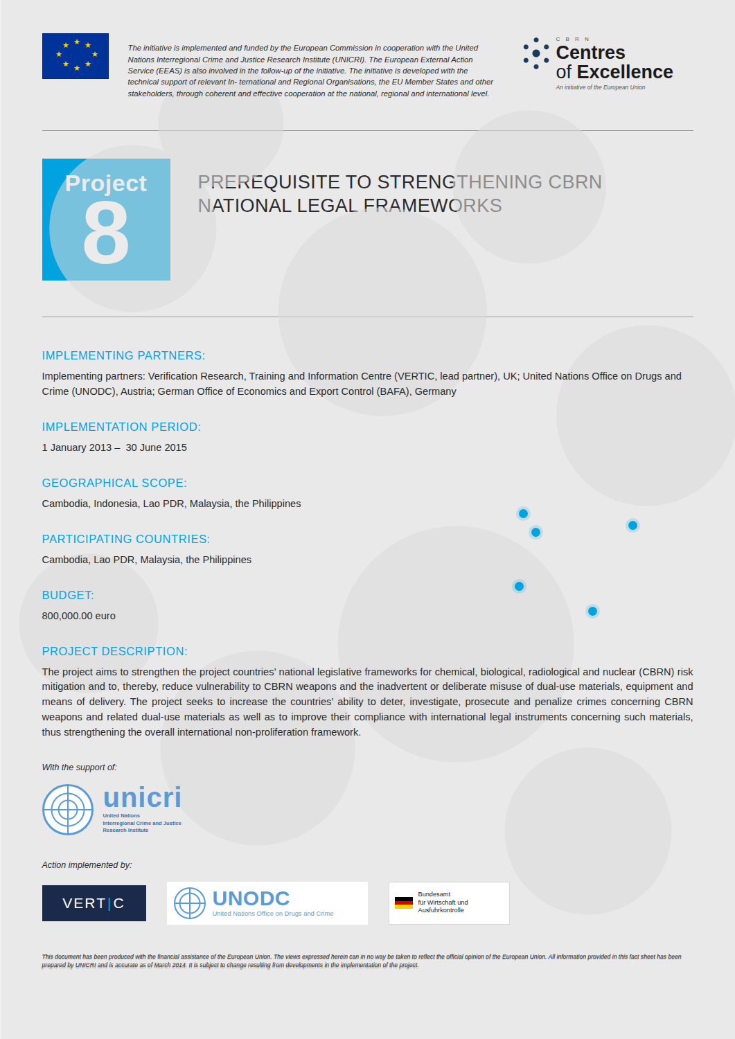★ ★ ★ ★ ★ ★ ★ ★
The initiative is implemented and funded by the European Commission in cooperation with the United Nations Interregional Crime and Justice Research Institute (UNICRI). The European External Action Service (EEAS) is also involved in the follow-up of the initiative. The initiative is developed with the technical support of relevant In- ternational and Regional Organisations, the EU Member States and other stakeholders, through coherent and effective cooperation at the national, regional and international level.
C B R N
Centres
of Excellence
An initiative of the European Union
Project
8
Prerequisite to strengthening CBRN national legal frameworks
Implementing partners:
Implementing partners: Verification Research, Training and Information Centre (VERTIC, lead partner), UK; United Nations Office on Drugs and Crime (UNODC), Austria; German Office of Economics and Export Control (BAFA), Germany
Implementation period:
1 January 2013 – 30 June 2015
Geographical scope:
Cambodia, Indonesia, Lao PDR, Malaysia, the Philippines
Participating countries:
Cambodia, Lao PDR, Malaysia, the Philippines
Budget:
800,000.00 euro
Project description:
The project aims to strengthen the project countries’ national legislative frameworks for chemical, biological, radiological and nuclear (CBRN) risk mitigation and to, thereby, reduce vulnerability to CBRN weapons and the inadvertent or deliberate misuse of dual-use materials, equipment and means of delivery. The project seeks to increase the countries’ ability to deter, investigate, prosecute and penalize crimes concerning CBRN weapons and related dual-use materials as well as to improve their compliance with international legal instruments concerning such materials, thus strengthening the overall international non-proliferation framework.
With the support of:
unicri
United Nations
Interregional Crime and Justice
Research Institute
Action implemented by:
VERT|C
UNODC
United Nations Office on Drugs and Crime
Bundesamt
für Wirtschaft und
Ausfuhrkontrolle
This document has been produced with the financial assistance of the European Union. The views expressed herein can in no way be taken to reflect the official opinion of the European Union. All information provided in this fact sheet has been prepared by UNICRI and is accurate as of March 2014. It is subject to change resulting from developments in the implementation of the project. This document has been produced with the financial assistance of the European Union. The views expressed herein can in no way be taken to reflect the official opinion of the European Union. All information provided in this fact sheet has been prepared by UNICRI and is accurate as of March 2014. It is subject to change resulting from developments in the implementation of the project.